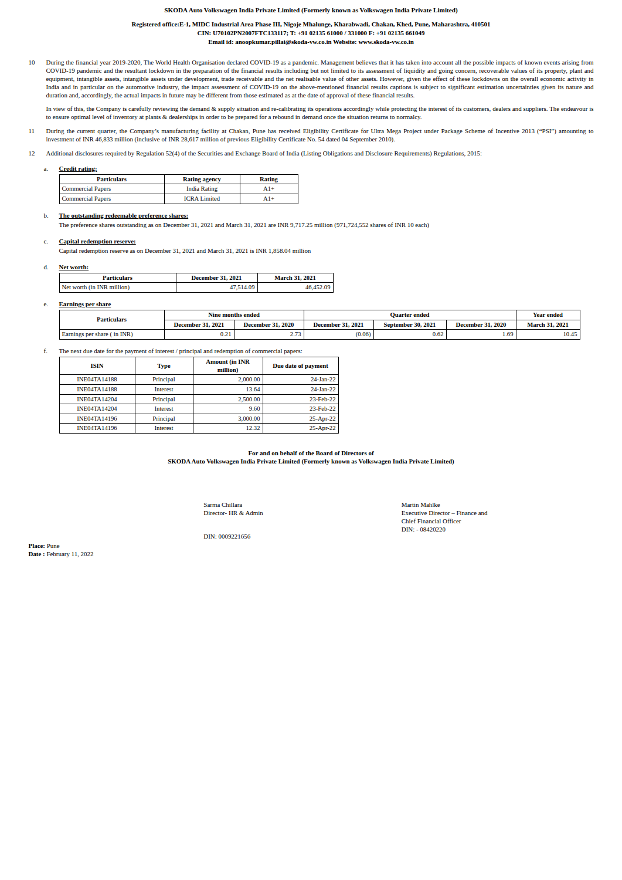SKODA Auto Volkswagen India Private Limited (Formerly known as Volkswagen India Private Limited)
Registered office:E-1, MIDC Industrial Area Phase III, Nigoje Mhalunge, Kharabwadi, Chakan, Khed, Pune, Maharashtra, 410501
CIN: U70102PN2007FTC133117; T: +91 02135 61000 / 331000 F: +91 02135 661049
Email id: anoopkumar.pillai@skoda-vw.co.in Website: www.skoda-vw.co.in
10
During the financial year 2019-2020, The World Health Organisation declared COVID-19 as a pandemic. Management believes that it has taken into account all the possible impacts of known events arising from COVID-19 pandemic and the resultant lockdown in the preparation of the financial results including but not limited to its assessment of liquidity and going concern, recoverable values of its property, plant and equipment, intangible assets, intangible assets under development, trade receivable and the net realisable value of other assets. However, given the effect of these lockdowns on the overall economic activity in India and in particular on the automotive industry, the impact assessment of COVID-19 on the above-mentioned financial results captions is subject to significant estimation uncertainties given its nature and duration and, accordingly, the actual impacts in future may be different from those estimated as at the date of approval of these financial results.
In view of this, the Company is carefully reviewing the demand & supply situation and re-calibrating its operations accordingly while protecting the interest of its customers, dealers and suppliers. The endeavour is to ensure optimal level of inventory at plants & dealerships in order to be prepared for a rebound in demand once the situation returns to normalcy.
11
During the current quarter, the Company’s manufacturing facility at Chakan, Pune has received Eligibility Certificate for Ultra Mega Project under Package Scheme of Incentive 2013 (“PSI”) amounting to investment of INR 46,833 million (inclusive of INR 28,617 million of previous Eligibility Certificate No. 54 dated 04 September 2010).
12
Additional disclosures required by Regulation 52(4) of the Securities and Exchange Board of India (Listing Obligations and Disclosure Requirements) Regulations, 2015:
a.
Credit rating:
| Particulars | Rating agency | Rating |
| --- | --- | --- |
| Commercial Papers | India Rating | A1+ |
| Commercial Papers | ICRA Limited | A1+ |
b.
The outstanding redeemable preference shares:
The preference shares outstanding as on December 31, 2021 and March 31, 2021 are INR 9,717.25 million (971,724,552 shares of INR 10 each)
c.
Capital redemption reserve:
Capital redemption reserve as on December 31, 2021 and March 31, 2021 is INR 1,858.04 million
d.
Net worth:
| Particulars | December 31, 2021 | March 31, 2021 |
| --- | --- | --- |
| Net worth (in INR million) | 47,514.09 | 46,452.09 |
e.
Earnings per share
| Particulars | Nine months ended | Quarter ended | Year ended |
| --- | --- | --- | --- |
| December 31, 2021 | December 31, 2020 | December 31, 2021 | September 30, 2021 | December 31, 2020 | March 31, 2021 |
| Earnings per share ( in INR) | 0.21 | 2.73 | (0.06) | 0.62 | 1.69 | 10.45 |
f.
The next due date for the payment of interest / principal and redemption of commercial papers:
| ISIN | Type | Amount (in INR million) | Due date of payment |
| --- | --- | --- | --- |
| INE04TA14188 | Principal | 2,000.00 | 24-Jan-22 |
| INE04TA14188 | Interest | 13.64 | 24-Jan-22 |
| INE04TA14204 | Principal | 2,500.00 | 23-Feb-22 |
| INE04TA14204 | Interest | 9.60 | 23-Feb-22 |
| INE04TA14196 | Principal | 3,000.00 | 25-Apr-22 |
| INE04TA14196 | Interest | 12.32 | 25-Apr-22 |
For and on behalf of the Board of Directors of
SKODA Auto Volkswagen India Private Limited (Formerly known as Volkswagen India Private Limited)
Place: Pune
Date : February 11, 2022
Sarma Chillara
Director- HR & Admin
DIN: 0009221656
Martin Mahlke
Executive Director – Finance and
Chief Financial Officer
DIN: - 08420220